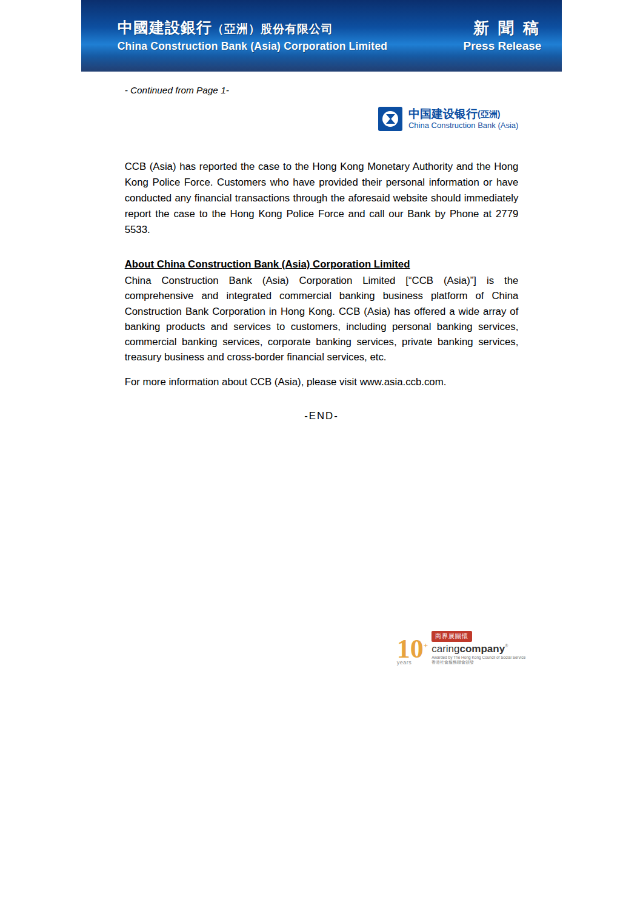中國建設銀行（亞洲）股份有限公司
China Construction Bank (Asia) Corporation Limited
新 聞 稿
Press Release
- Continued from Page 1-
中国建设银行(亞洲)
China Construction Bank (Asia)
CCB (Asia) has reported the case to the Hong Kong Monetary Authority and the Hong Kong Police Force. Customers who have provided their personal information or have conducted any financial transactions through the aforesaid website should immediately report the case to the Hong Kong Police Force and call our Bank by Phone at 2779 5533.
About China Construction Bank (Asia) Corporation Limited
China Construction Bank (Asia) Corporation Limited [“CCB (Asia)”] is the comprehensive and integrated commercial banking business platform of China Construction Bank Corporation in Hong Kong. CCB (Asia) has offered a wide array of banking products and services to customers, including personal banking services, commercial banking services, corporate banking services, private banking services, treasury business and cross-border financial services, etc.
For more information about CCB (Asia), please visit www.asia.ccb.com.
-END-
10+ years
商界展關懷
caringcompany®
Awarded by The Hong Kong Council of Social Service
香港社會服務聯會頒發